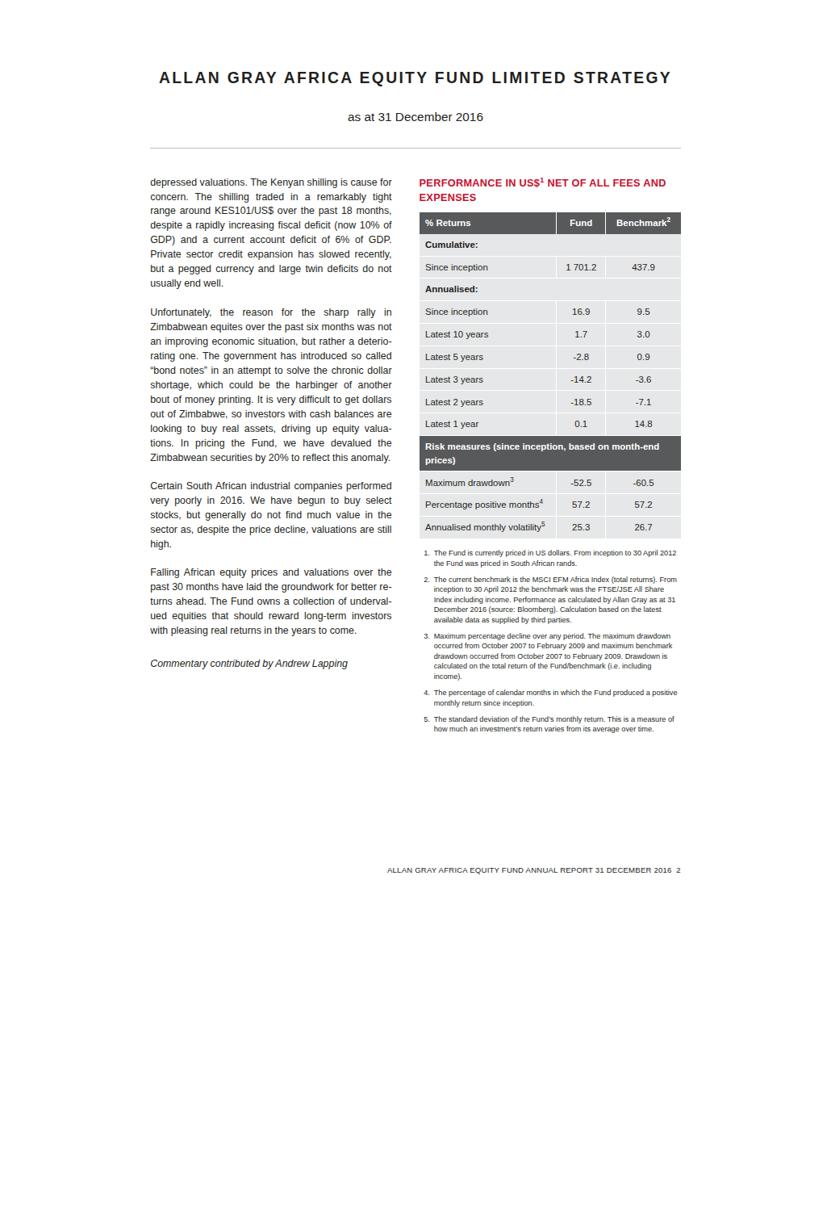Allan Gray Africa Equity Fund Limited Strategy
as at 31 December 2016
depressed valuations. The Kenyan shilling is cause for concern. The shilling traded in a remarkably tight range around KES101/US$ over the past 18 months, despite a rapidly increasing fiscal deficit (now 10% of GDP) and a current account deficit of 6% of GDP. Private sector credit expansion has slowed recently, but a pegged currency and large twin deficits do not usually end well.
Unfortunately, the reason for the sharp rally in Zimbabwean equites over the past six months was not an improving economic situation, but rather a deteriorating one. The government has introduced so called “bond notes” in an attempt to solve the chronic dollar shortage, which could be the harbinger of another bout of money printing. It is very difficult to get dollars out of Zimbabwe, so investors with cash balances are looking to buy real assets, driving up equity valuations. In pricing the Fund, we have devalued the Zimbabwean securities by 20% to reflect this anomaly.
Certain South African industrial companies performed very poorly in 2016. We have begun to buy select stocks, but generally do not find much value in the sector as, despite the price decline, valuations are still high.
Falling African equity prices and valuations over the past 30 months have laid the groundwork for better returns ahead. The Fund owns a collection of undervalued equities that should reward long-term investors with pleasing real returns in the years to come.
Commentary contributed by Andrew Lapping
Performance in US$1 net of all fees and expenses
| % Returns | Fund | Benchmark 2 |
| --- | --- | --- |
| Cumulative: |
| Since inception | 1 701.2 | 437.9 |
| Annualised: |
| Since inception | 16.9 | 9.5 |
| Latest 10 years | 1.7 | 3.0 |
| Latest 5 years | -2.8 | 0.9 |
| Latest 3 years | -14.2 | -3.6 |
| Latest 2 years | -18.5 | -7.1 |
| Latest 1 year | 0.1 | 14.8 |
| Risk measures (since inception, based on month-end prices) |
| Maximum drawdown 3 | -52.5 | -60.5 |
| Percentage positive months 4 | 57.2 | 57.2 |
| Annualised monthly volatility 5 | 25.3 | 26.7 |
The Fund is currently priced in US dollars. From inception to 30 April 2012 the Fund was priced in South African rands.
The current benchmark is the MSCI EFM Africa Index (total returns). From inception to 30 April 2012 the benchmark was the FTSE/JSE All Share Index including income. Performance as calculated by Allan Gray as at 31 December 2016 (source: Bloomberg). Calculation based on the latest available data as supplied by third parties.
Maximum percentage decline over any period. The maximum drawdown occurred from October 2007 to February 2009 and maximum benchmark drawdown occurred from October 2007 to February 2009. Drawdown is calculated on the total return of the Fund/benchmark (i.e. including income).
The percentage of calendar months in which the Fund produced a positive monthly return since inception.
The standard deviation of the Fund’s monthly return. This is a measure of how much an investment’s return varies from its average over time.
ALLAN GRAY AFRICA EQUITY FUND ANNUAL REPORT 31 DECEMBER 2016 2